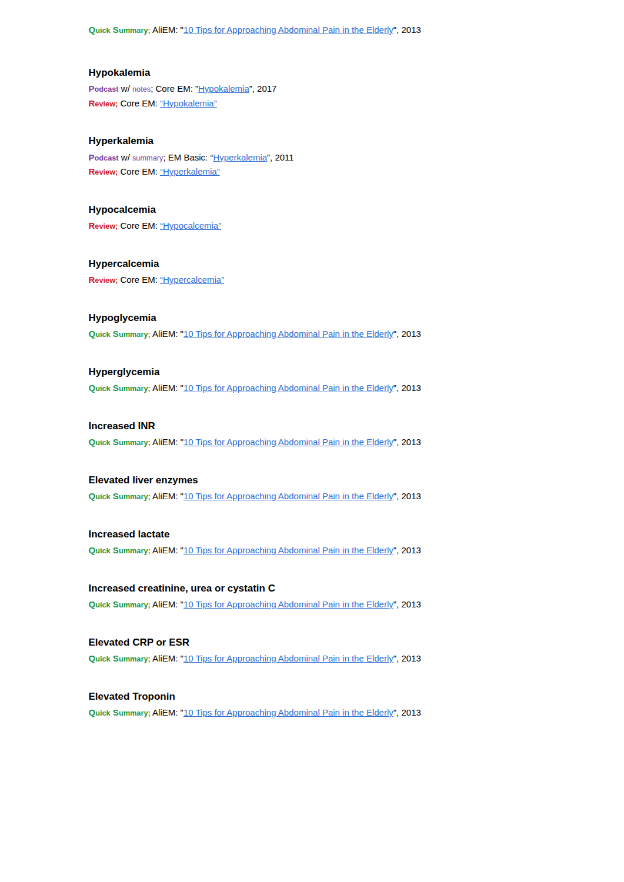Quick Summary; AliEM: "10 Tips for Approaching Abdominal Pain in the Elderly", 2013
Hypokalemia
Podcast w/ notes; Core EM: ”Hypokalemia”, 2017
Review; Core EM: “Hypokalemia”
Hyperkalemia
Podcast w/ summary; EM Basic: “Hyperkalemia”, 2011
Review; Core EM: “Hyperkalemia”
Hypocalcemia
Review; Core EM: “Hypocalcemia”
Hypercalcemia
Review; Core EM: “Hypercalcemia”
Hypoglycemia
Quick Summary; AliEM: "10 Tips for Approaching Abdominal Pain in the Elderly", 2013
Hyperglycemia
Quick Summary; AliEM: "10 Tips for Approaching Abdominal Pain in the Elderly", 2013
Increased INR
Quick Summary; AliEM: "10 Tips for Approaching Abdominal Pain in the Elderly", 2013
Elevated liver enzymes
Quick Summary; AliEM: "10 Tips for Approaching Abdominal Pain in the Elderly", 2013
Increased lactate
Quick Summary; AliEM: "10 Tips for Approaching Abdominal Pain in the Elderly", 2013
Increased creatinine, urea or cystatin C
Quick Summary; AliEM: "10 Tips for Approaching Abdominal Pain in the Elderly", 2013
Elevated CRP or ESR
Quick Summary; AliEM: "10 Tips for Approaching Abdominal Pain in the Elderly", 2013
Elevated Troponin
Quick Summary; AliEM: "10 Tips for Approaching Abdominal Pain in the Elderly", 2013